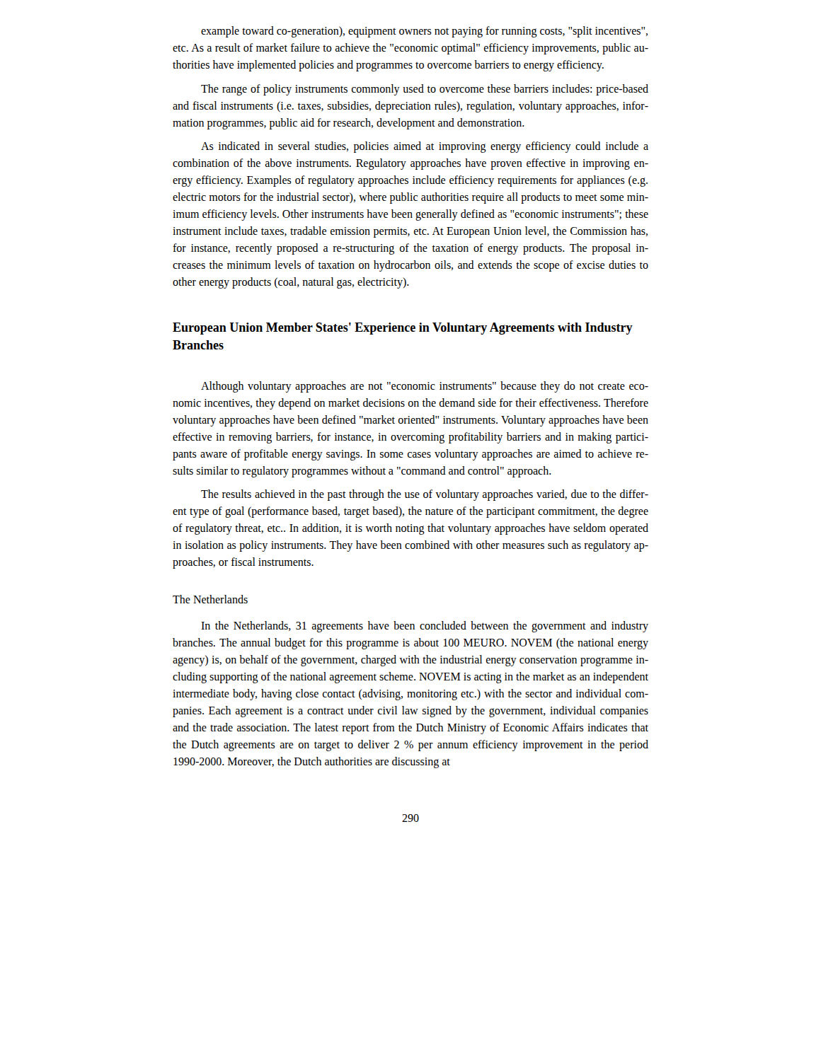example toward co-generation), equipment owners not paying for running costs, "split incentives", etc. As a result of market failure to achieve the "economic optimal" efficiency improvements, public authorities have implemented policies and programmes to overcome barriers to energy efficiency.
The range of policy instruments commonly used to overcome these barriers includes: price-based and fiscal instruments (i.e. taxes, subsidies, depreciation rules), regulation, voluntary approaches, information programmes, public aid for research, development and demonstration.
As indicated in several studies, policies aimed at improving energy efficiency could include a combination of the above instruments. Regulatory approaches have proven effective in improving energy efficiency. Examples of regulatory approaches include efficiency requirements for appliances (e.g. electric motors for the industrial sector), where public authorities require all products to meet some minimum efficiency levels. Other instruments have been generally defined as "economic instruments"; these instrument include taxes, tradable emission permits, etc. At European Union level, the Commission has, for instance, recently proposed a re-structuring of the taxation of energy products. The proposal increases the minimum levels of taxation on hydrocarbon oils, and extends the scope of excise duties to other energy products (coal, natural gas, electricity).
European Union Member States' Experience in Voluntary Agreements with Industry Branches
Although voluntary approaches are not "economic instruments" because they do not create economic incentives, they depend on market decisions on the demand side for their effectiveness. Therefore voluntary approaches have been defined "market oriented" instruments. Voluntary approaches have been effective in removing barriers, for instance, in overcoming profitability barriers and in making participants aware of profitable energy savings. In some cases voluntary approaches are aimed to achieve results similar to regulatory programmes without a "command and control" approach.
The results achieved in the past through the use of voluntary approaches varied, due to the different type of goal (performance based, target based), the nature of the participant commitment, the degree of regulatory threat, etc.. In addition, it is worth noting that voluntary approaches have seldom operated in isolation as policy instruments. They have been combined with other measures such as regulatory approaches, or fiscal instruments.
The Netherlands
In the Netherlands, 31 agreements have been concluded between the government and industry branches. The annual budget for this programme is about 100 MEURO. NOVEM (the national energy agency) is, on behalf of the government, charged with the industrial energy conservation programme including supporting of the national agreement scheme. NOVEM is acting in the market as an independent intermediate body, having close contact (advising, monitoring etc.) with the sector and individual companies. Each agreement is a contract under civil law signed by the government, individual companies and the trade association. The latest report from the Dutch Ministry of Economic Affairs indicates that the Dutch agreements are on target to deliver 2 % per annum efficiency improvement in the period 1990-2000. Moreover, the Dutch authorities are discussing at
290